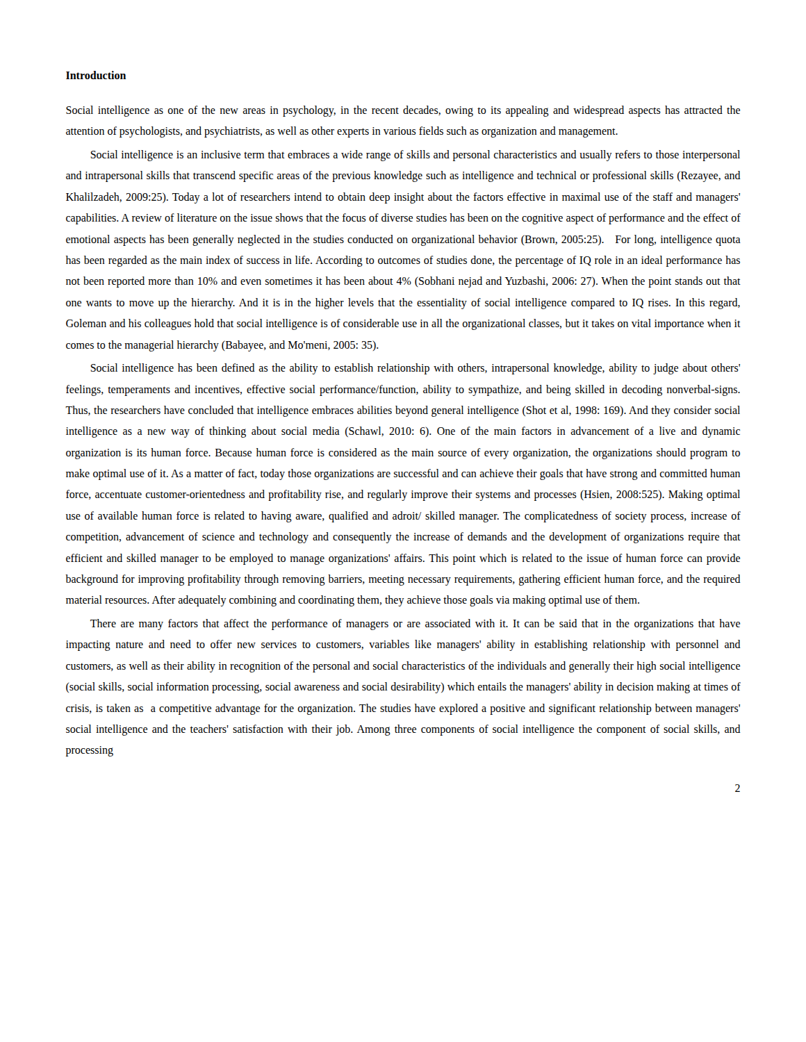Introduction
Social intelligence as one of the new areas in psychology, in the recent decades, owing to its appealing and widespread aspects has attracted the attention of psychologists, and psychiatrists, as well as other experts in various fields such as organization and management.
Social intelligence is an inclusive term that embraces a wide range of skills and personal characteristics and usually refers to those interpersonal and intrapersonal skills that transcend specific areas of the previous knowledge such as intelligence and technical or professional skills (Rezayee, and Khalilzadeh, 2009:25). Today a lot of researchers intend to obtain deep insight about the factors effective in maximal use of the staff and managers' capabilities. A review of literature on the issue shows that the focus of diverse studies has been on the cognitive aspect of performance and the effect of emotional aspects has been generally neglected in the studies conducted on organizational behavior (Brown, 2005:25). For long, intelligence quota has been regarded as the main index of success in life. According to outcomes of studies done, the percentage of IQ role in an ideal performance has not been reported more than 10% and even sometimes it has been about 4% (Sobhani nejad and Yuzbashi, 2006: 27). When the point stands out that one wants to move up the hierarchy. And it is in the higher levels that the essentiality of social intelligence compared to IQ rises. In this regard, Goleman and his colleagues hold that social intelligence is of considerable use in all the organizational classes, but it takes on vital importance when it comes to the managerial hierarchy (Babayee, and Mo'meni, 2005: 35).
Social intelligence has been defined as the ability to establish relationship with others, intrapersonal knowledge, ability to judge about others' feelings, temperaments and incentives, effective social performance/function, ability to sympathize, and being skilled in decoding nonverbal-signs. Thus, the researchers have concluded that intelligence embraces abilities beyond general intelligence (Shot et al, 1998: 169). And they consider social intelligence as a new way of thinking about social media (Schawl, 2010: 6). One of the main factors in advancement of a live and dynamic organization is its human force. Because human force is considered as the main source of every organization, the organizations should program to make optimal use of it. As a matter of fact, today those organizations are successful and can achieve their goals that have strong and committed human force, accentuate customer-orientedness and profitability rise, and regularly improve their systems and processes (Hsien, 2008:525). Making optimal use of available human force is related to having aware, qualified and adroit/ skilled manager. The complicatedness of society process, increase of competition, advancement of science and technology and consequently the increase of demands and the development of organizations require that efficient and skilled manager to be employed to manage organizations' affairs. This point which is related to the issue of human force can provide background for improving profitability through removing barriers, meeting necessary requirements, gathering efficient human force, and the required material resources. After adequately combining and coordinating them, they achieve those goals via making optimal use of them.
There are many factors that affect the performance of managers or are associated with it. It can be said that in the organizations that have impacting nature and need to offer new services to customers, variables like managers' ability in establishing relationship with personnel and customers, as well as their ability in recognition of the personal and social characteristics of the individuals and generally their high social intelligence (social skills, social information processing, social awareness and social desirability) which entails the managers' ability in decision making at times of crisis, is taken as a competitive advantage for the organization. The studies have explored a positive and significant relationship between managers' social intelligence and the teachers' satisfaction with their job. Among three components of social intelligence the component of social skills, and processing
2